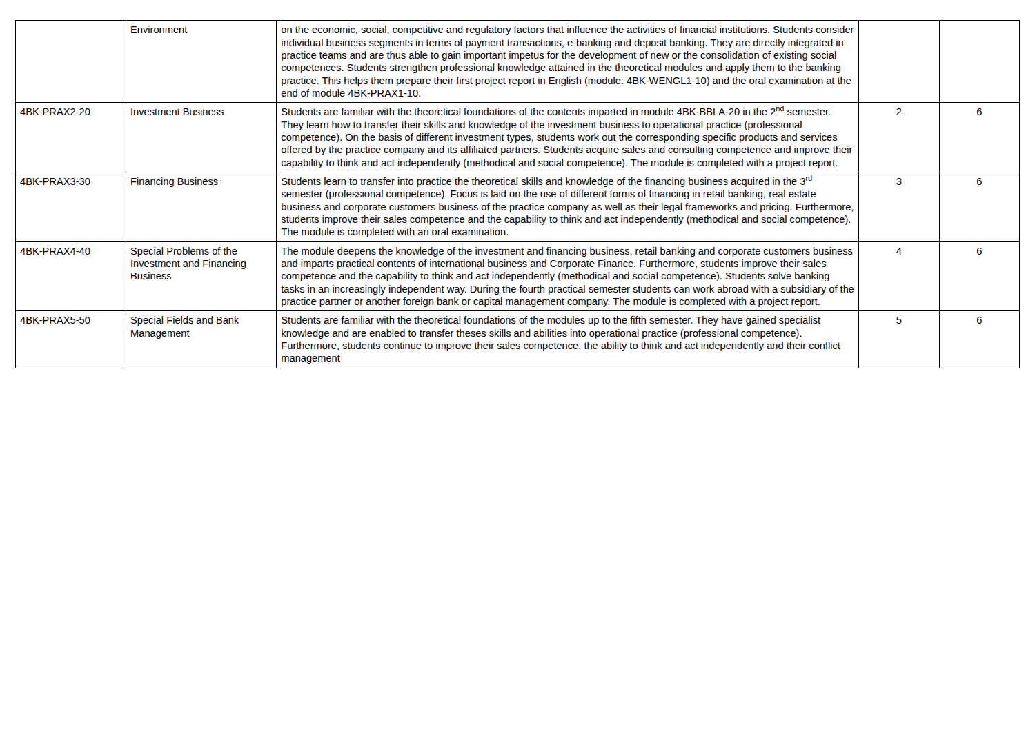| | Environment | on the economic, social, competitive and regulatory factors that influence the activities of financial institutions. Students consider individual business segments in terms of payment transactions, e-banking and deposit banking. They are directly integrated in practice teams and are thus able to gain important impetus for the development of new or the consolidation of existing social competences. Students strengthen professional knowledge attained in the theoretical modules and apply them to the banking practice. This helps them prepare their first project report in English (module: 4BK-WENGL1-10) and the oral examination at the end of module 4BK-PRAX1-10. | | |
| 4BK-PRAX2-20 | Investment Business | Students are familiar with the theoretical foundations of the contents imparted in module 4BK-BBLA-20 in the 2 nd semester. They learn how to transfer their skills and knowledge of the investment business to operational practice (professional competence). On the basis of different investment types, students work out the corresponding specific products and services offered by the practice company and its affiliated partners. Students acquire sales and consulting competence and improve their capability to think and act independently (methodical and social competence). The module is completed with a project report. | 2 | 6 |
| 4BK-PRAX3-30 | Financing Business | Students learn to transfer into practice the theoretical skills and knowledge of the financing business acquired in the 3 rd semester (professional competence). Focus is laid on the use of different forms of financing in retail banking, real estate business and corporate customers business of the practice company as well as their legal frameworks and pricing. Furthermore, students improve their sales competence and the capability to think and act independently (methodical and social competence). The module is completed with an oral examination. | 3 | 6 |
| 4BK-PRAX4-40 | Special Problems of the Investment and Financing Business | The module deepens the knowledge of the investment and financing business, retail banking and corporate customers business and imparts practical contents of international business and Corporate Finance. Furthermore, students improve their sales competence and the capability to think and act independently (methodical and social competence). Students solve banking tasks in an increasingly independent way. During the fourth practical semester students can work abroad with a subsidiary of the practice partner or another foreign bank or capital management company. The module is completed with a project report. | 4 | 6 |
| 4BK-PRAX5-50 | Special Fields and Bank Management | Students are familiar with the theoretical foundations of the modules up to the fifth semester. They have gained specialist knowledge and are enabled to transfer theses skills and abilities into operational practice (professional competence). Furthermore, students continue to improve their sales competence, the ability to think and act independently and their conflict management | 5 | 6 |